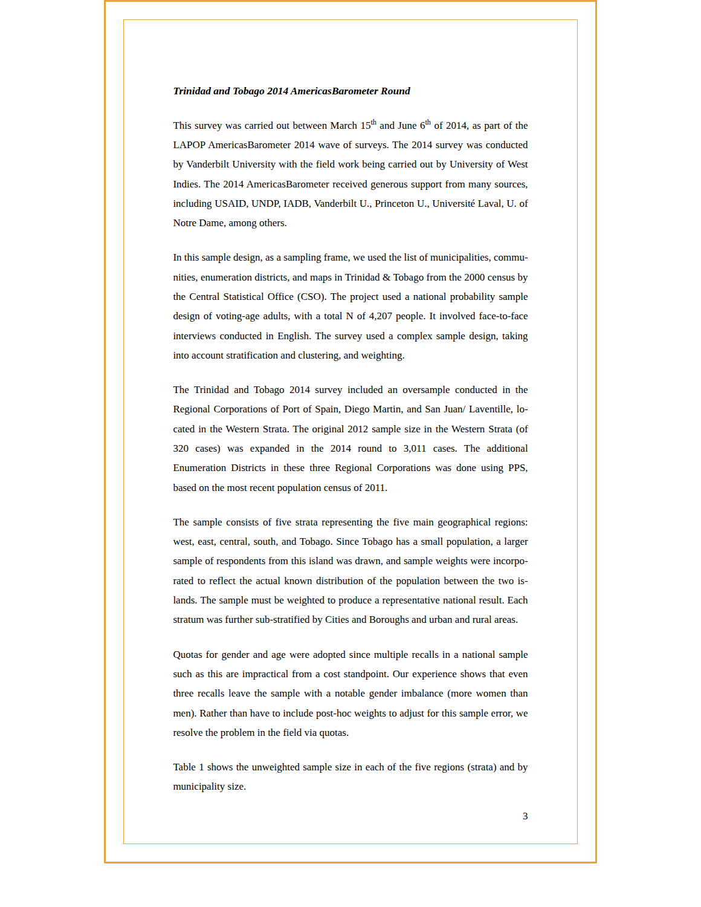Trinidad and Tobago 2014 AmericasBarometer Round
This survey was carried out between March 15th and June 6th of 2014, as part of the LAPOP AmericasBarometer 2014 wave of surveys. The 2014 survey was conducted by Vanderbilt University with the field work being carried out by University of West Indies. The 2014 AmericasBarometer received generous support from many sources, including USAID, UNDP, IADB, Vanderbilt U., Princeton U., Université Laval, U. of Notre Dame, among others.
In this sample design, as a sampling frame, we used the list of municipalities, communities, enumeration districts, and maps in Trinidad & Tobago from the 2000 census by the Central Statistical Office (CSO). The project used a national probability sample design of voting-age adults, with a total N of 4,207 people. It involved face-to-face interviews conducted in English. The survey used a complex sample design, taking into account stratification and clustering, and weighting.
The Trinidad and Tobago 2014 survey included an oversample conducted in the Regional Corporations of Port of Spain, Diego Martin, and San Juan/ Laventille, located in the Western Strata. The original 2012 sample size in the Western Strata (of 320 cases) was expanded in the 2014 round to 3,011 cases. The additional Enumeration Districts in these three Regional Corporations was done using PPS, based on the most recent population census of 2011.
The sample consists of five strata representing the five main geographical regions: west, east, central, south, and Tobago. Since Tobago has a small population, a larger sample of respondents from this island was drawn, and sample weights were incorporated to reflect the actual known distribution of the population between the two islands. The sample must be weighted to produce a representative national result. Each stratum was further sub-stratified by Cities and Boroughs and urban and rural areas.
Quotas for gender and age were adopted since multiple recalls in a national sample such as this are impractical from a cost standpoint. Our experience shows that even three recalls leave the sample with a notable gender imbalance (more women than men). Rather than have to include post-hoc weights to adjust for this sample error, we resolve the problem in the field via quotas.
Table 1 shows the unweighted sample size in each of the five regions (strata) and by municipality size.
3